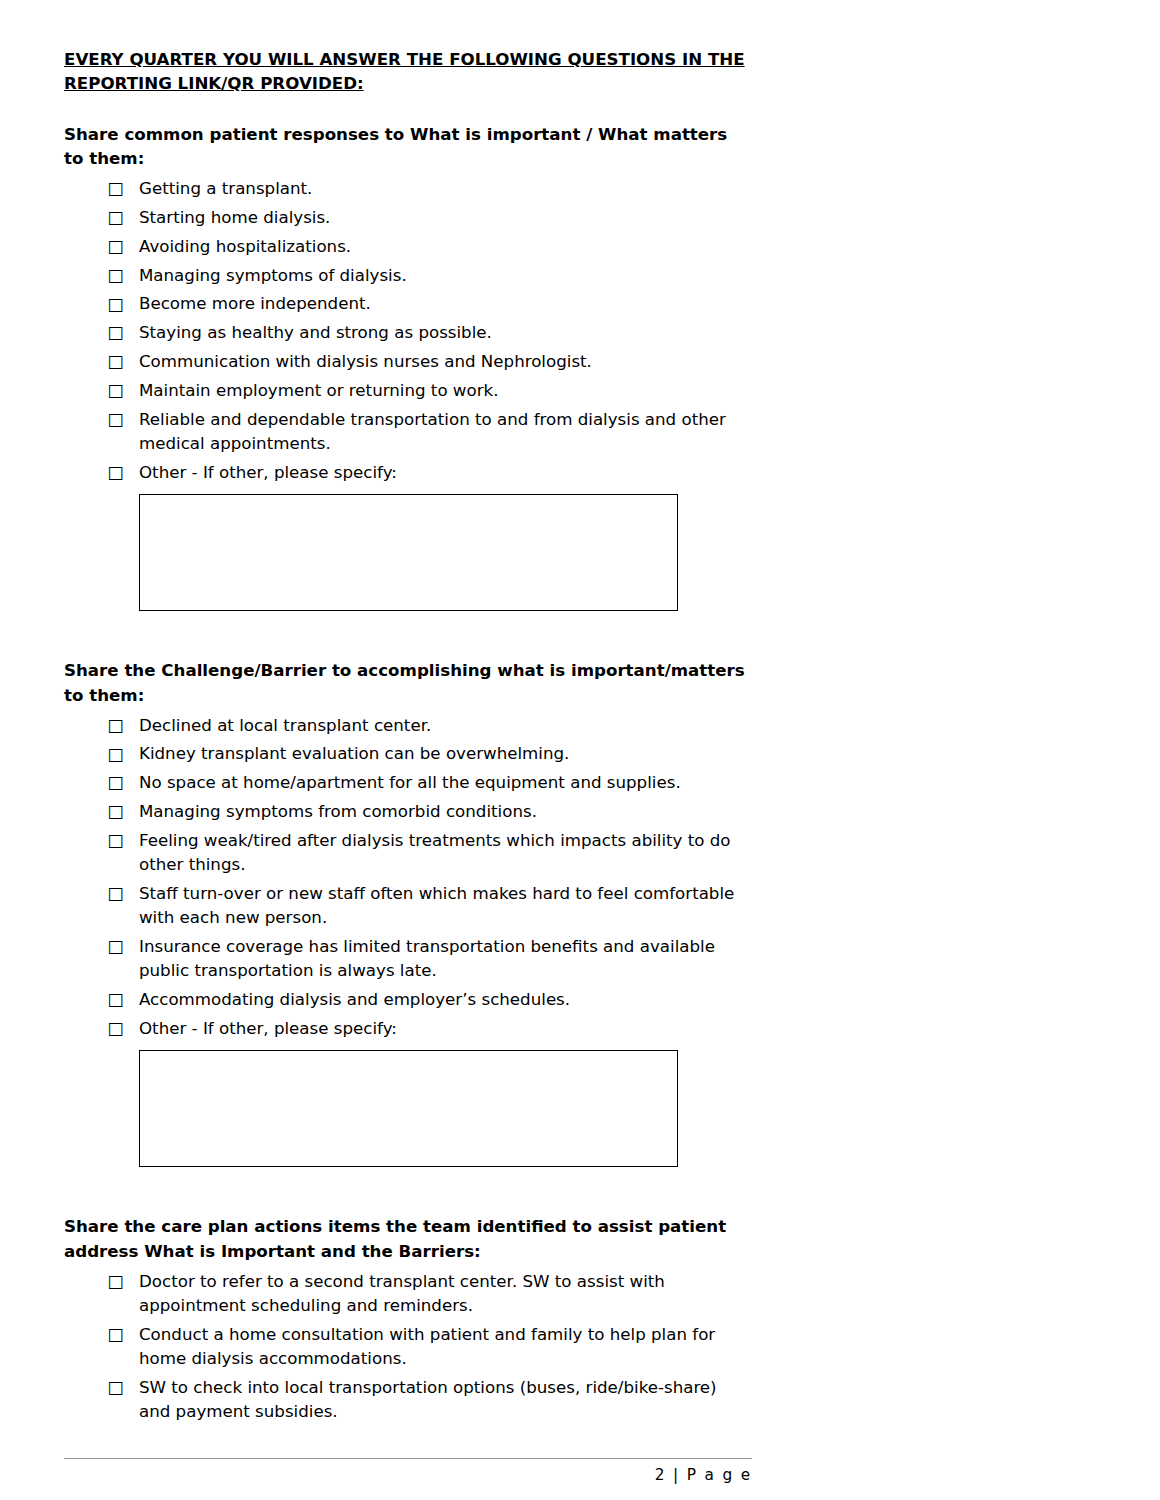EVERY QUARTER YOU WILL ANSWER THE FOLLOWING QUESTIONS IN THE REPORTING LINK/QR PROVIDED:
Share common patient responses to What is important / What matters to them:
Getting a transplant.
Starting home dialysis.
Avoiding hospitalizations.
Managing symptoms of dialysis.
Become more independent.
Staying as healthy and strong as possible.
Communication with dialysis nurses and Nephrologist.
Maintain employment or returning to work.
Reliable and dependable transportation to and from dialysis and other medical appointments.
Other - If other, please specify:
Share the Challenge/Barrier to accomplishing what is important/matters to them:
Declined at local transplant center.
Kidney transplant evaluation can be overwhelming.
No space at home/apartment for all the equipment and supplies.
Managing symptoms from comorbid conditions.
Feeling weak/tired after dialysis treatments which impacts ability to do other things.
Staff turn-over or new staff often which makes hard to feel comfortable with each new person.
Insurance coverage has limited transportation benefits and available public transportation is always late.
Accommodating dialysis and employer’s schedules.
Other - If other, please specify:
Share the care plan actions items the team identified to assist patient address What is Important and the Barriers:
Doctor to refer to a second transplant center. SW to assist with appointment scheduling and reminders.
Conduct a home consultation with patient and family to help plan for home dialysis accommodations.
SW to check into local transportation options (buses, ride/bike-share) and payment subsidies.
2 | P a g e